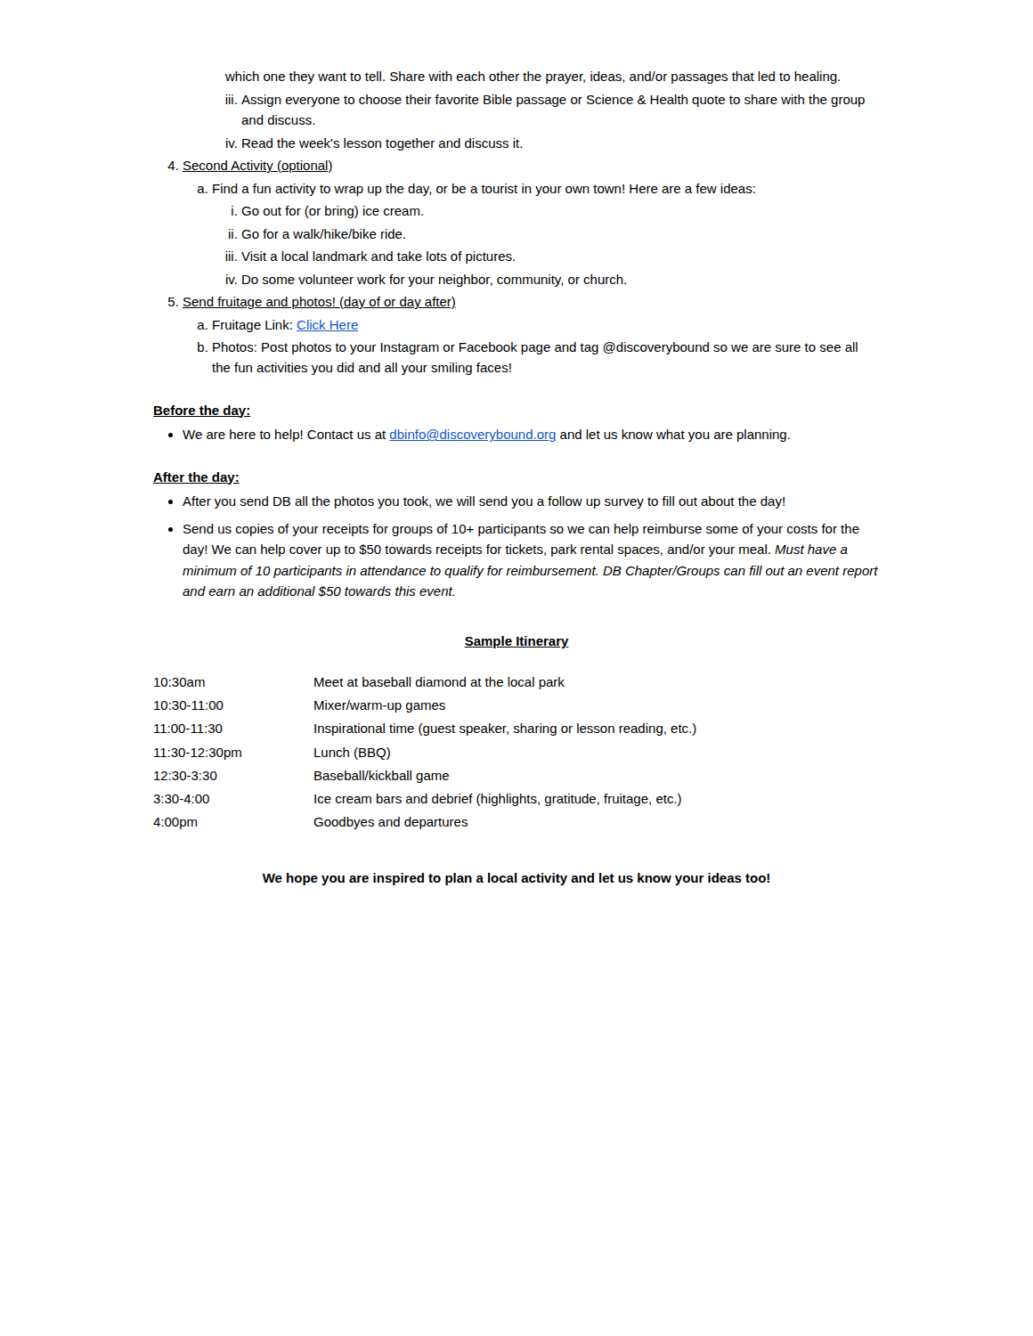which one they want to tell. Share with each other the prayer, ideas, and/or passages that led to healing.
Assign everyone to choose their favorite Bible passage or Science & Health quote to share with the group and discuss.
Read the week's lesson together and discuss it.
Second Activity (optional)
Find a fun activity to wrap up the day, or be a tourist in your own town! Here are a few ideas:
Go out for (or bring) ice cream.
Go for a walk/hike/bike ride.
Visit a local landmark and take lots of pictures.
Do some volunteer work for your neighbor, community, or church.
Send fruitage and photos! (day of or day after)
Fruitage Link: Click Here
Photos: Post photos to your Instagram or Facebook page and tag @discoverybound so we are sure to see all the fun activities you did and all your smiling faces!
Before the day:
We are here to help! Contact us at dbinfo@discoverybound.org and let us know what you are planning.
After the day:
After you send DB all the photos you took, we will send you a follow up survey to fill out about the day!
Send us copies of your receipts for groups of 10+ participants so we can help reimburse some of your costs for the day! We can help cover up to $50 towards receipts for tickets, park rental spaces, and/or your meal. Must have a minimum of 10 participants in attendance to qualify for reimbursement. DB Chapter/Groups can fill out an event report and earn an additional $50 towards this event.
Sample Itinerary
| 10:30am | Meet at baseball diamond at the local park |
| 10:30-11:00 | Mixer/warm-up games |
| 11:00-11:30 | Inspirational time (guest speaker, sharing or lesson reading, etc.) |
| 11:30-12:30pm | Lunch (BBQ) |
| 12:30-3:30 | Baseball/kickball game |
| 3:30-4:00 | Ice cream bars and debrief (highlights, gratitude, fruitage, etc.) |
| 4:00pm | Goodbyes and departures |
We hope you are inspired to plan a local activity and let us know your ideas too!